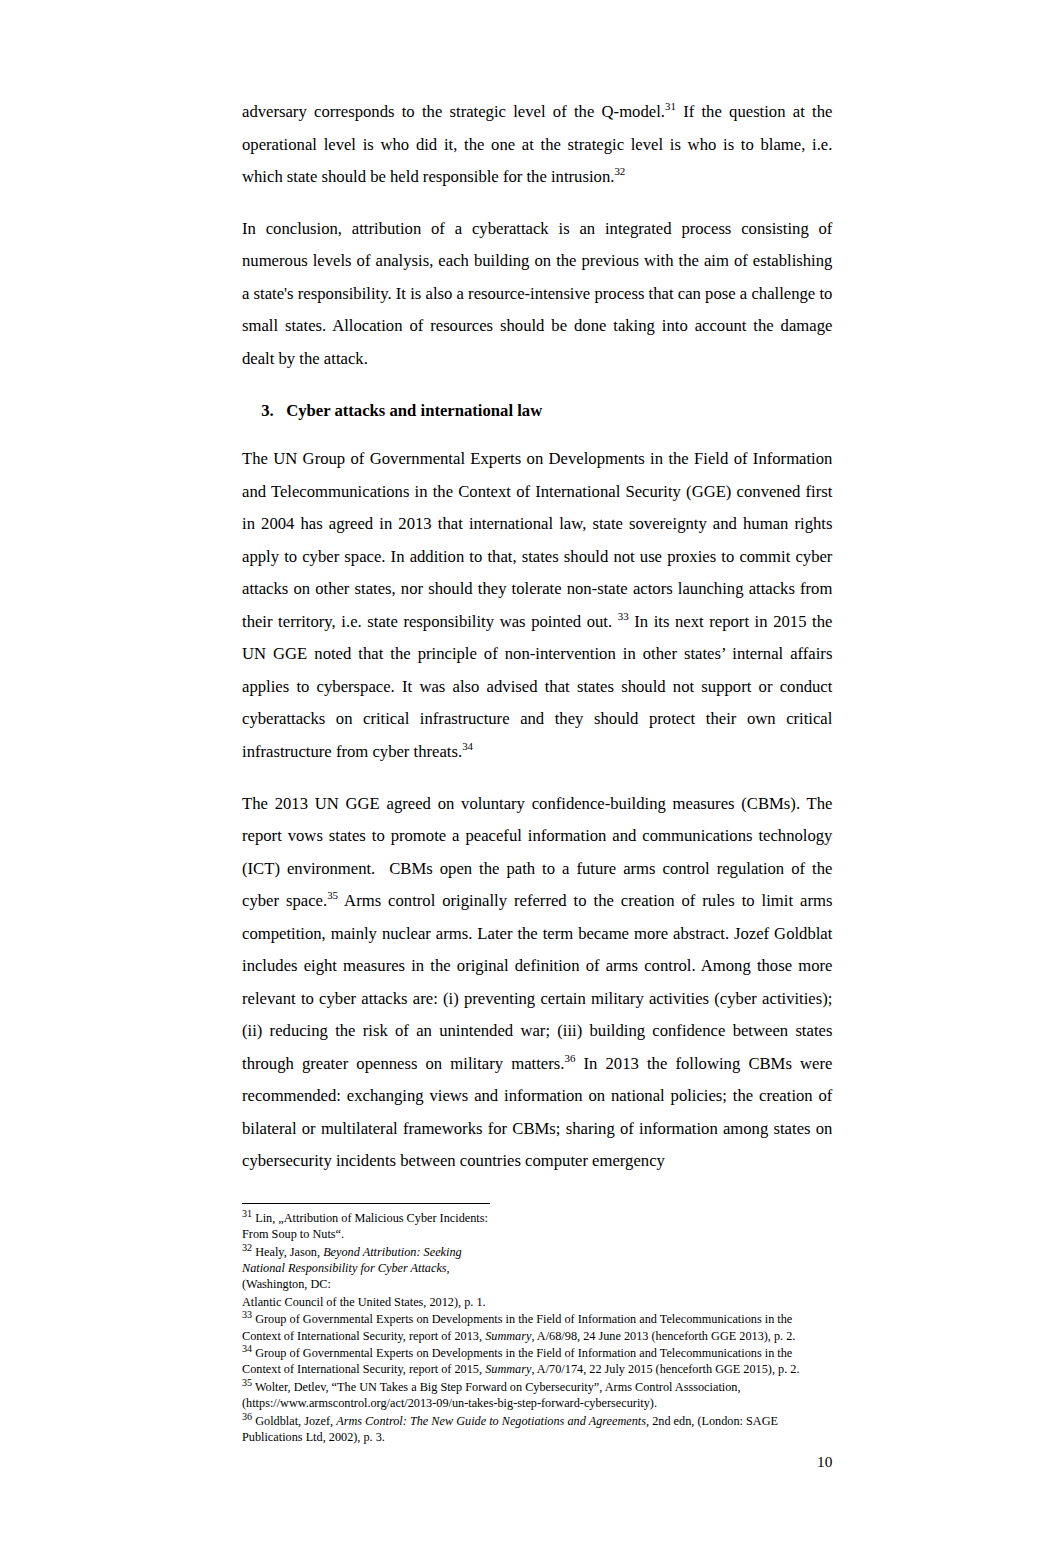adversary corresponds to the strategic level of the Q-model.31 If the question at the operational level is who did it, the one at the strategic level is who is to blame, i.e. which state should be held responsible for the intrusion.32
In conclusion, attribution of a cyberattack is an integrated process consisting of numerous levels of analysis, each building on the previous with the aim of establishing a state's responsibility. It is also a resource-intensive process that can pose a challenge to small states. Allocation of resources should be done taking into account the damage dealt by the attack.
3. Cyber attacks and international law
The UN Group of Governmental Experts on Developments in the Field of Information and Telecommunications in the Context of International Security (GGE) convened first in 2004 has agreed in 2013 that international law, state sovereignty and human rights apply to cyber space. In addition to that, states should not use proxies to commit cyber attacks on other states, nor should they tolerate non-state actors launching attacks from their territory, i.e. state responsibility was pointed out. 33 In its next report in 2015 the UN GGE noted that the principle of non-intervention in other states’ internal affairs applies to cyberspace. It was also advised that states should not support or conduct cyberattacks on critical infrastructure and they should protect their own critical infrastructure from cyber threats.34
The 2013 UN GGE agreed on voluntary confidence-building measures (CBMs). The report vows states to promote a peaceful information and communications technology (ICT) environment. CBMs open the path to a future arms control regulation of the cyber space.35 Arms control originally referred to the creation of rules to limit arms competition, mainly nuclear arms. Later the term became more abstract. Jozef Goldblat includes eight measures in the original definition of arms control. Among those more relevant to cyber attacks are: (i) preventing certain military activities (cyber activities); (ii) reducing the risk of an unintended war; (iii) building confidence between states through greater openness on military matters.36 In 2013 the following CBMs were recommended: exchanging views and information on national policies; the creation of bilateral or multilateral frameworks for CBMs; sharing of information among states on cybersecurity incidents between countries computer emergency
31 Lin, „Attribution of Malicious Cyber Incidents: From Soup to Nuts“.
32 Healy, Jason, Beyond Attribution: Seeking National Responsibility for Cyber Attacks, (Washington, DC:
Atlantic Council of the United States, 2012), p. 1.
33 Group of Governmental Experts on Developments in the Field of Information and Telecommunications in the Context of International Security, report of 2013, Summary, A/68/98, 24 June 2013 (henceforth GGE 2013), p. 2.
34 Group of Governmental Experts on Developments in the Field of Information and Telecommunications in the Context of International Security, report of 2015, Summary, A/70/174, 22 July 2015 (henceforth GGE 2015), p. 2.
35 Wolter, Detlev, “The UN Takes a Big Step Forward on Cybersecurity”, Arms Control Asssociation, (https://www.armscontrol.org/act/2013-09/un-takes-big-step-forward-cybersecurity).
36 Goldblat, Jozef, Arms Control: The New Guide to Negotiations and Agreements, 2nd edn, (London: SAGE Publications Ltd, 2002), p. 3.
10